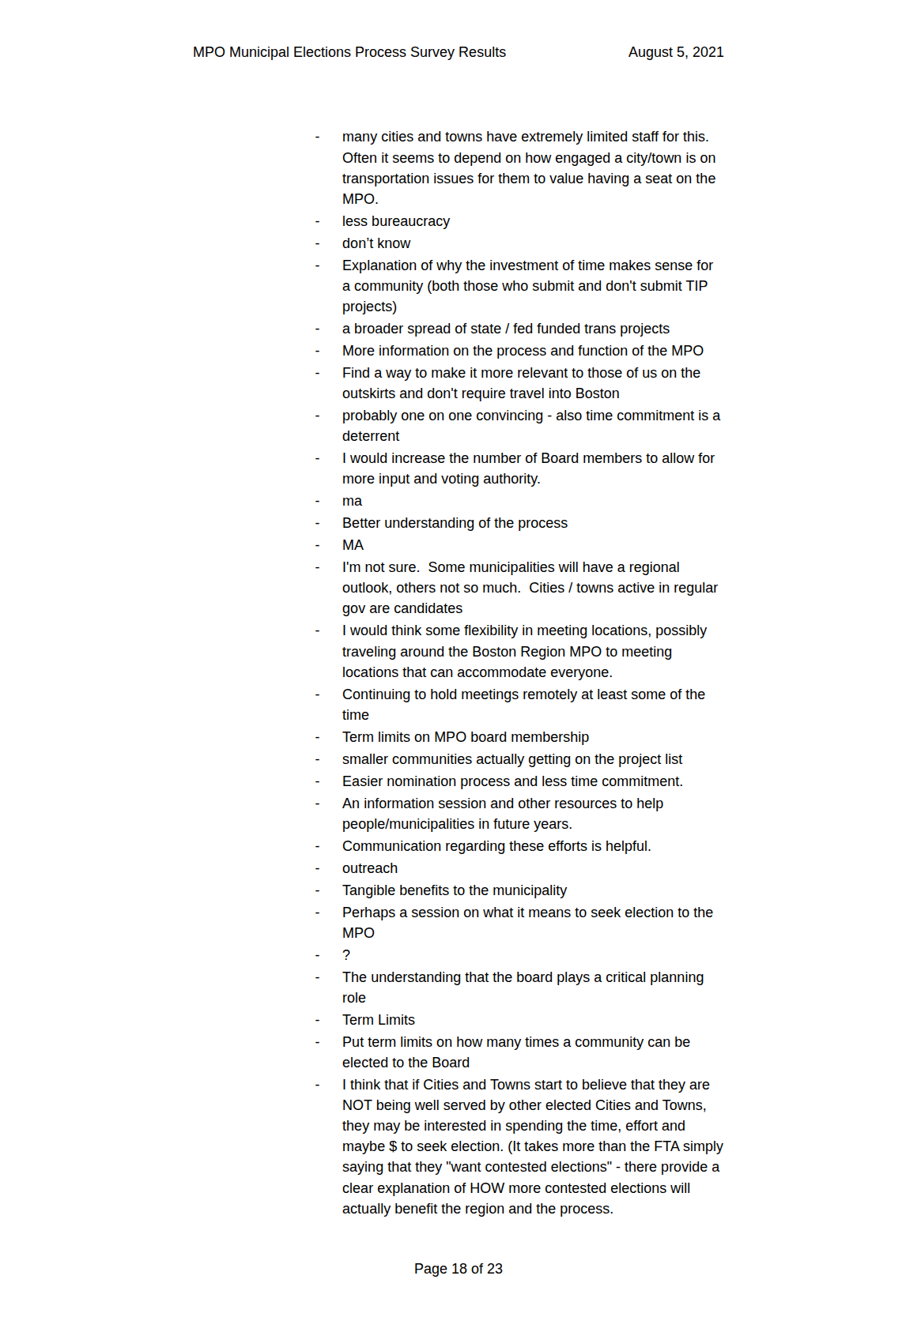MPO Municipal Elections Process Survey Results
August 5, 2021
many cities and towns have extremely limited staff for this. Often it seems to depend on how engaged a city/town is on transportation issues for them to value having a seat on the MPO.
less bureaucracy
don’t know
Explanation of why the investment of time makes sense for a community (both those who submit and don't submit TIP projects)
a broader spread of state / fed funded trans projects
More information on the process and function of the MPO
Find a way to make it more relevant to those of us on the outskirts and don't require travel into Boston
probably one on one convincing - also time commitment is a deterrent
I would increase the number of Board members to allow for more input and voting authority.
ma
Better understanding of the process
MA
I'm not sure. Some municipalities will have a regional outlook, others not so much. Cities / towns active in regular gov are candidates
I would think some flexibility in meeting locations, possibly traveling around the Boston Region MPO to meeting locations that can accommodate everyone.
Continuing to hold meetings remotely at least some of the time
Term limits on MPO board membership
smaller communities actually getting on the project list
Easier nomination process and less time commitment.
An information session and other resources to help people/municipalities in future years.
Communication regarding these efforts is helpful.
outreach
Tangible benefits to the municipality
Perhaps a session on what it means to seek election to the MPO
?
The understanding that the board plays a critical planning role
Term Limits
Put term limits on how many times a community can be elected to the Board
I think that if Cities and Towns start to believe that they are NOT being well served by other elected Cities and Towns, they may be interested in spending the time, effort and maybe $ to seek election. (It takes more than the FTA simply saying that they "want contested elections" - there provide a clear explanation of HOW more contested elections will actually benefit the region and the process.
Page 18 of 23